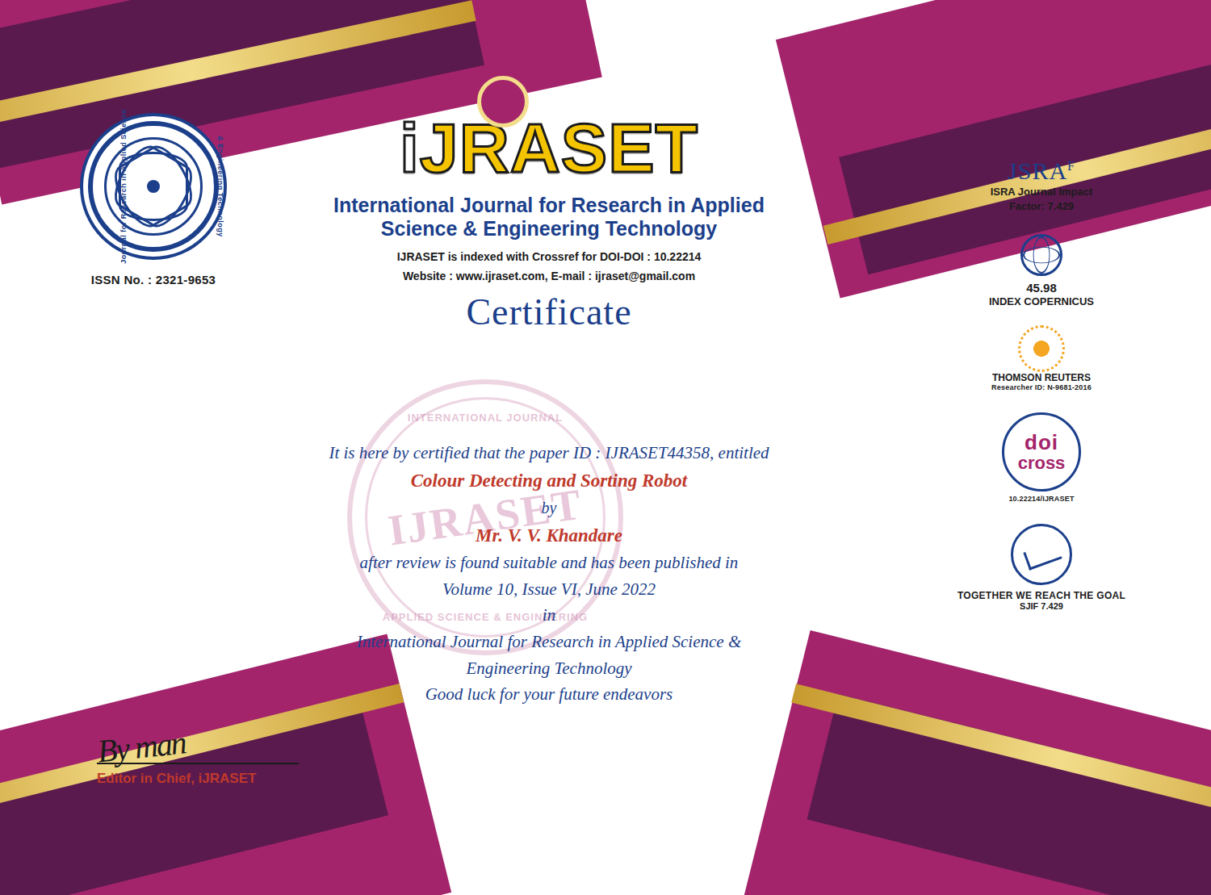Journal for Research in Applied Science
& Engineering Technology
ISSN No. : 2321-9653
i JRASET
International Journal for Research in Applied
Science & Engineering Technology
IJRASET is indexed with Crossref for DOI-DOI : 10.22214
Website : www.ijraset.com, E-mail : ijraset@gmail.com
Certificate
JSRAF
ISRA Journal Impact
Factor: 7.429
45.98
INDEX COPERNICUS
THOMSON REUTERS Researcher ID: N-9681-2016
doi cross
10.22214/IJRASET
TOGETHER WE REACH THE GOAL
SJIF 7.429
INTERNATIONAL JOURNAL
IJRASET
APPLIED SCIENCE & ENGINEERING
It is here by certified that the paper ID : IJRASET44358, entitled
Colour Detecting and Sorting Robot
by
Mr. V. V. Khandare
after review is found suitable and has been published in
Volume 10, Issue VI, June 2022
in
International Journal for Research in Applied Science &
Engineering Technology
Good luck for your future endeavors
By man
Editor in Chief, iJRASET